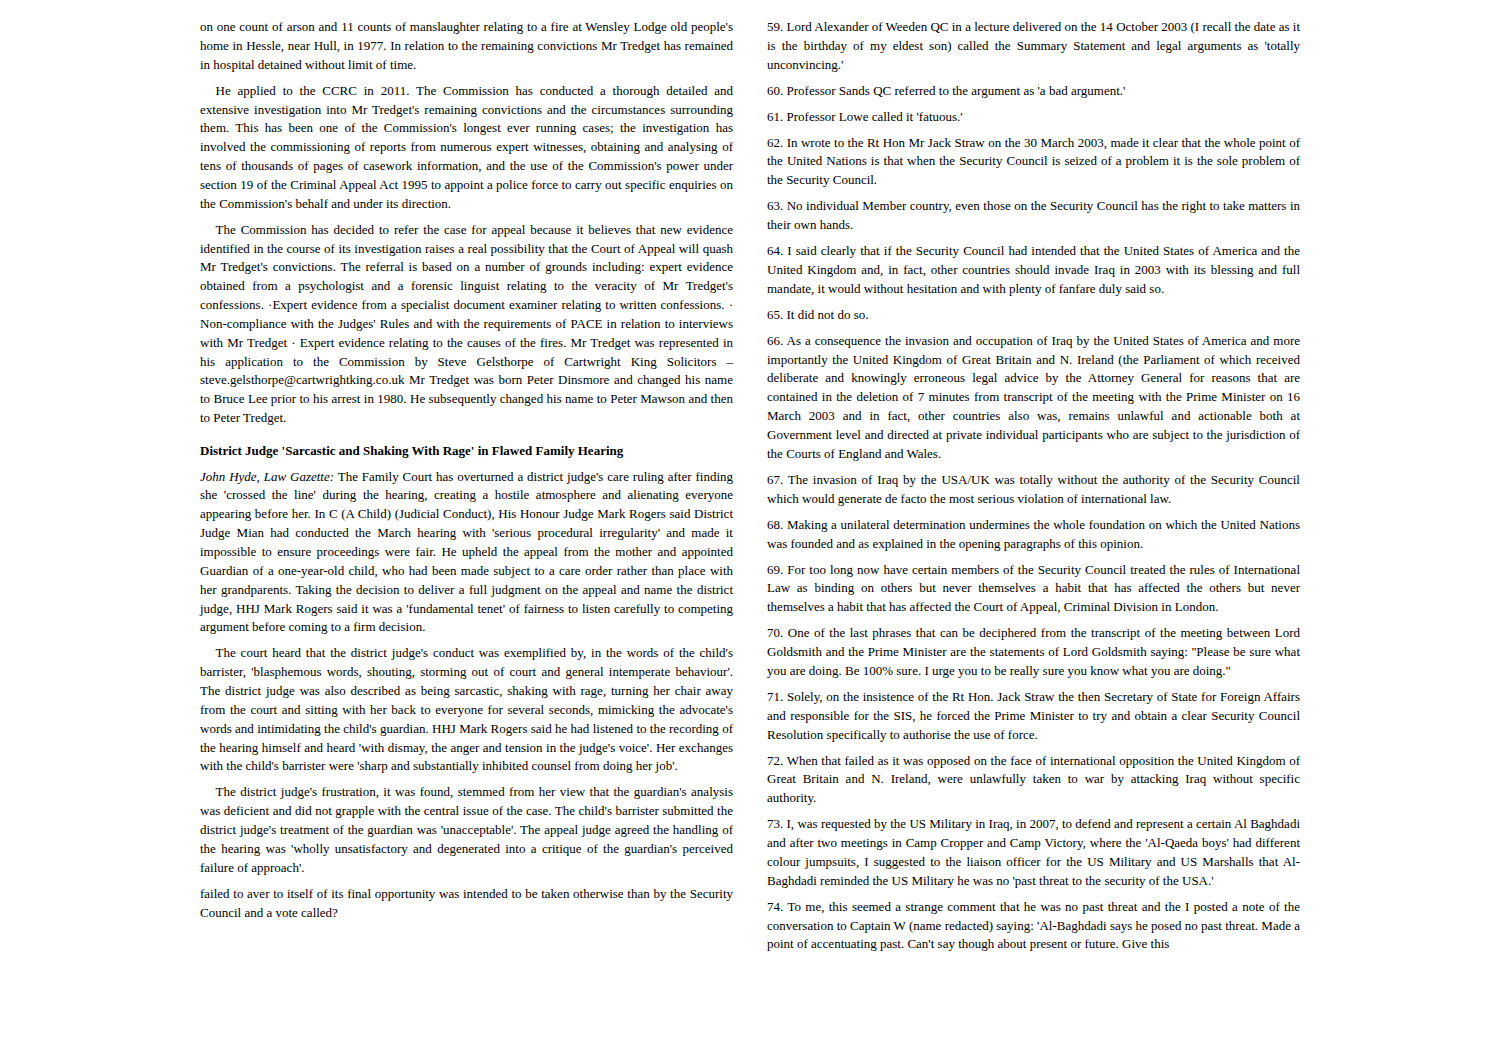on one count of arson and 11 counts of manslaughter relating to a fire at Wensley Lodge old people's home in Hessle, near Hull, in 1977. In relation to the remaining convictions Mr Tredget has remained in hospital detained without limit of time.
He applied to the CCRC in 2011. The Commission has conducted a thorough detailed and extensive investigation into Mr Tredget's remaining convictions and the circumstances surrounding them. This has been one of the Commission's longest ever running cases; the investigation has involved the commissioning of reports from numerous expert witnesses, obtaining and analysing of tens of thousands of pages of casework information, and the use of the Commission's power under section 19 of the Criminal Appeal Act 1995 to appoint a police force to carry out specific enquiries on the Commission's behalf and under its direction.
The Commission has decided to refer the case for appeal because it believes that new evidence identified in the course of its investigation raises a real possibility that the Court of Appeal will quash Mr Tredget's convictions. The referral is based on a number of grounds including: expert evidence obtained from a psychologist and a forensic linguist relating to the veracity of Mr Tredget's confessions. ·Expert evidence from a specialist document examiner relating to written confessions. · Non-compliance with the Judges' Rules and with the requirements of PACE in relation to interviews with Mr Tredget · Expert evidence relating to the causes of the fires. Mr Tredget was represented in his application to the Commission by Steve Gelsthorpe of Cartwright King Solicitors – steve.gelsthorpe@cartwrightking.co.uk Mr Tredget was born Peter Dinsmore and changed his name to Bruce Lee prior to his arrest in 1980. He subsequently changed his name to Peter Mawson and then to Peter Tredget.
District Judge 'Sarcastic and Shaking With Rage' in Flawed Family Hearing
John Hyde, Law Gazette: The Family Court has overturned a district judge's care ruling after finding she 'crossed the line' during the hearing, creating a hostile atmosphere and alienating everyone appearing before her. In C (A Child) (Judicial Conduct), His Honour Judge Mark Rogers said District Judge Mian had conducted the March hearing with 'serious procedural irregularity' and made it impossible to ensure proceedings were fair. He upheld the appeal from the mother and appointed Guardian of a one-year-old child, who had been made subject to a care order rather than place with her grandparents. Taking the decision to deliver a full judgment on the appeal and name the district judge, HHJ Mark Rogers said it was a 'fundamental tenet' of fairness to listen carefully to competing argument before coming to a firm decision.
The court heard that the district judge's conduct was exemplified by, in the words of the child's barrister, 'blasphemous words, shouting, storming out of court and general intemperate behaviour'. The district judge was also described as being sarcastic, shaking with rage, turning her chair away from the court and sitting with her back to everyone for several seconds, mimicking the advocate's words and intimidating the child's guardian. HHJ Mark Rogers said he had listened to the recording of the hearing himself and heard 'with dismay, the anger and tension in the judge's voice'. Her exchanges with the child's barrister were 'sharp and substantially inhibited counsel from doing her job'.
The district judge's frustration, it was found, stemmed from her view that the guardian's analysis was deficient and did not grapple with the central issue of the case. The child's barrister submitted the district judge's treatment of the guardian was 'unacceptable'. The appeal judge agreed the handling of the hearing was 'wholly unsatisfactory and degenerated into a critique of the guardian's perceived failure of approach'.
failed to aver to itself of its final opportunity was intended to be taken otherwise than by the Security Council and a vote called?
59. Lord Alexander of Weeden QC in a lecture delivered on the 14 October 2003 (I recall the date as it is the birthday of my eldest son) called the Summary Statement and legal arguments as 'totally unconvincing.'
60. Professor Sands QC referred to the argument as 'a bad argument.'
61. Professor Lowe called it 'fatuous.'
62. In wrote to the Rt Hon Mr Jack Straw on the 30 March 2003, made it clear that the whole point of the United Nations is that when the Security Council is seized of a problem it is the sole problem of the Security Council.
63. No individual Member country, even those on the Security Council has the right to take matters in their own hands.
64. I said clearly that if the Security Council had intended that the United States of America and the United Kingdom and, in fact, other countries should invade Iraq in 2003 with its blessing and full mandate, it would without hesitation and with plenty of fanfare duly said so.
65. It did not do so.
66. As a consequence the invasion and occupation of Iraq by the United States of America and more importantly the United Kingdom of Great Britain and N. Ireland (the Parliament of which received deliberate and knowingly erroneous legal advice by the Attorney General for reasons that are contained in the deletion of 7 minutes from transcript of the meeting with the Prime Minister on 16 March 2003 and in fact, other countries also was, remains unlawful and actionable both at Government level and directed at private individual participants who are subject to the jurisdiction of the Courts of England and Wales.
67. The invasion of Iraq by the USA/UK was totally without the authority of the Security Council which would generate de facto the most serious violation of international law.
68. Making a unilateral determination undermines the whole foundation on which the United Nations was founded and as explained in the opening paragraphs of this opinion.
69. For too long now have certain members of the Security Council treated the rules of International Law as binding on others but never themselves a habit that has affected the others but never themselves a habit that has affected the Court of Appeal, Criminal Division in London.
70. One of the last phrases that can be deciphered from the transcript of the meeting between Lord Goldsmith and the Prime Minister are the statements of Lord Goldsmith saying: ''Please be sure what you are doing. Be 100% sure. I urge you to be really sure you know what you are doing."
71. Solely, on the insistence of the Rt Hon. Jack Straw the then Secretary of State for Foreign Affairs and responsible for the SIS, he forced the Prime Minister to try and obtain a clear Security Council Resolution specifically to authorise the use of force.
72. When that failed as it was opposed on the face of international opposition the United Kingdom of Great Britain and N. Ireland, were unlawfully taken to war by attacking Iraq without specific authority.
73. I, was requested by the US Military in Iraq, in 2007, to defend and represent a certain Al Baghdadi and after two meetings in Camp Cropper and Camp Victory, where the 'Al-Qaeda boys' had different colour jumpsuits, I suggested to the liaison officer for the US Military and US Marshalls that Al-Baghdadi reminded the US Military he was no 'past threat to the security of the USA.'
74. To me, this seemed a strange comment that he was no past threat and the I posted a note of the conversation to Captain W (name redacted) saying: 'Al-Baghdadi says he posed no past threat. Made a point of accentuating past. Can't say though about present or future. Give this